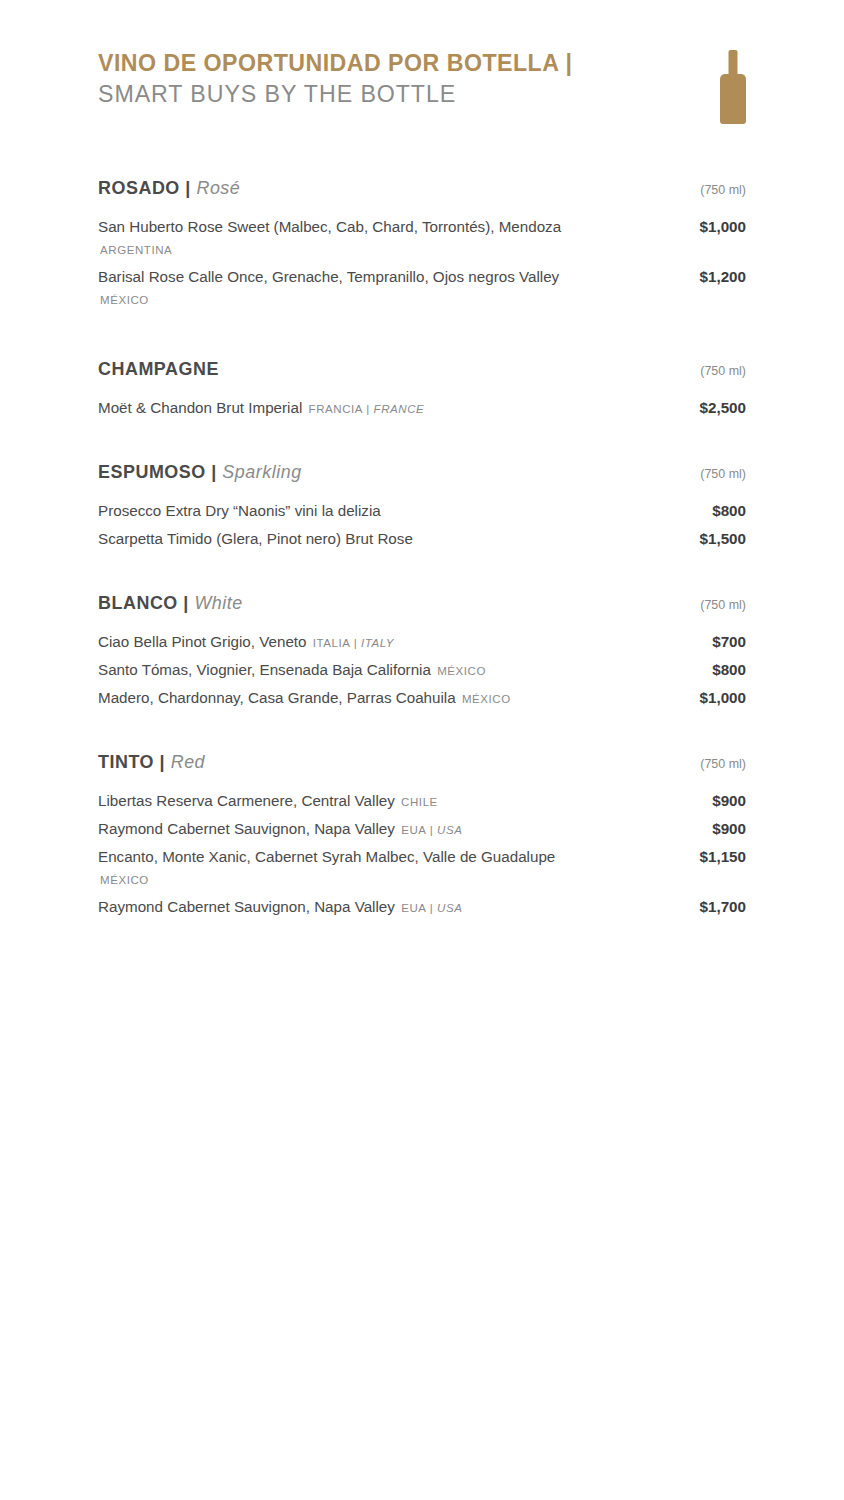Vino de Oportunidad por Botella | Smart Buys by the Bottle
Rosado | Rosé
(750 ml)
San Huberto Rose Sweet (Malbec, Cab, Chard, Torrontés), Mendoza Argentina $1,000
Barisal Rose Calle Once, Grenache, Tempranillo, Ojos negros Valley México $1,200
Champagne
(750 ml)
Moët & Chandon Brut Imperial Francia | France $2,500
Espumoso | Sparkling
(750 ml)
Prosecco Extra Dry “Naonis” vini la delizia $800
Scarpetta Timido (Glera, Pinot nero) Brut Rose $1,500
Blanco | White
(750 ml)
Ciao Bella Pinot Grigio, Veneto Italia | Italy $700
Santo Tómas, Viognier, Ensenada Baja California México $800
Madero, Chardonnay, Casa Grande, Parras Coahuila México $1,000
Tinto | Red
(750 ml)
Libertas Reserva Carmenere, Central Valley Chile $900
Raymond Cabernet Sauvignon, Napa Valley EUA | USA $900
Encanto, Monte Xanic, Cabernet Syrah Malbec, Valle de Guadalupe México $1,150
Raymond Cabernet Sauvignon, Napa Valley EUA | USA $1,700